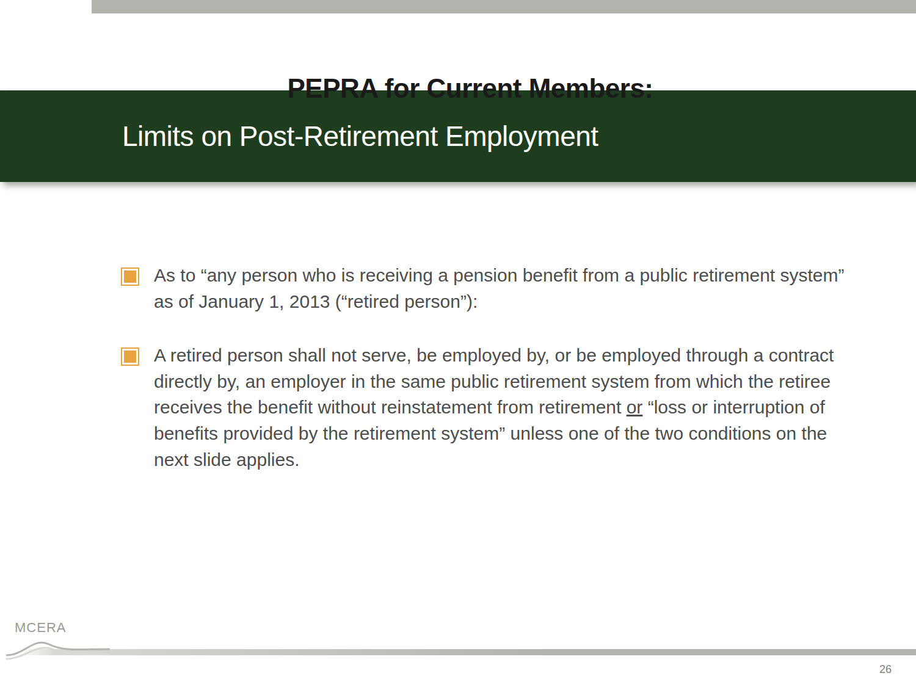PEPRA for Current Members:
Limits on Post-Retirement Employment
As to “any person who is receiving a pension benefit from a public retirement system” as of January 1, 2013 (“retired person”):
A retired person shall not serve, be employed by, or be employed through a contract directly by, an employer in the same public retirement system from which the retiree receives the benefit without reinstatement from retirement or “loss or interruption of benefits provided by the retirement system” unless one of the two conditions on the next slide applies.
MCERA
26